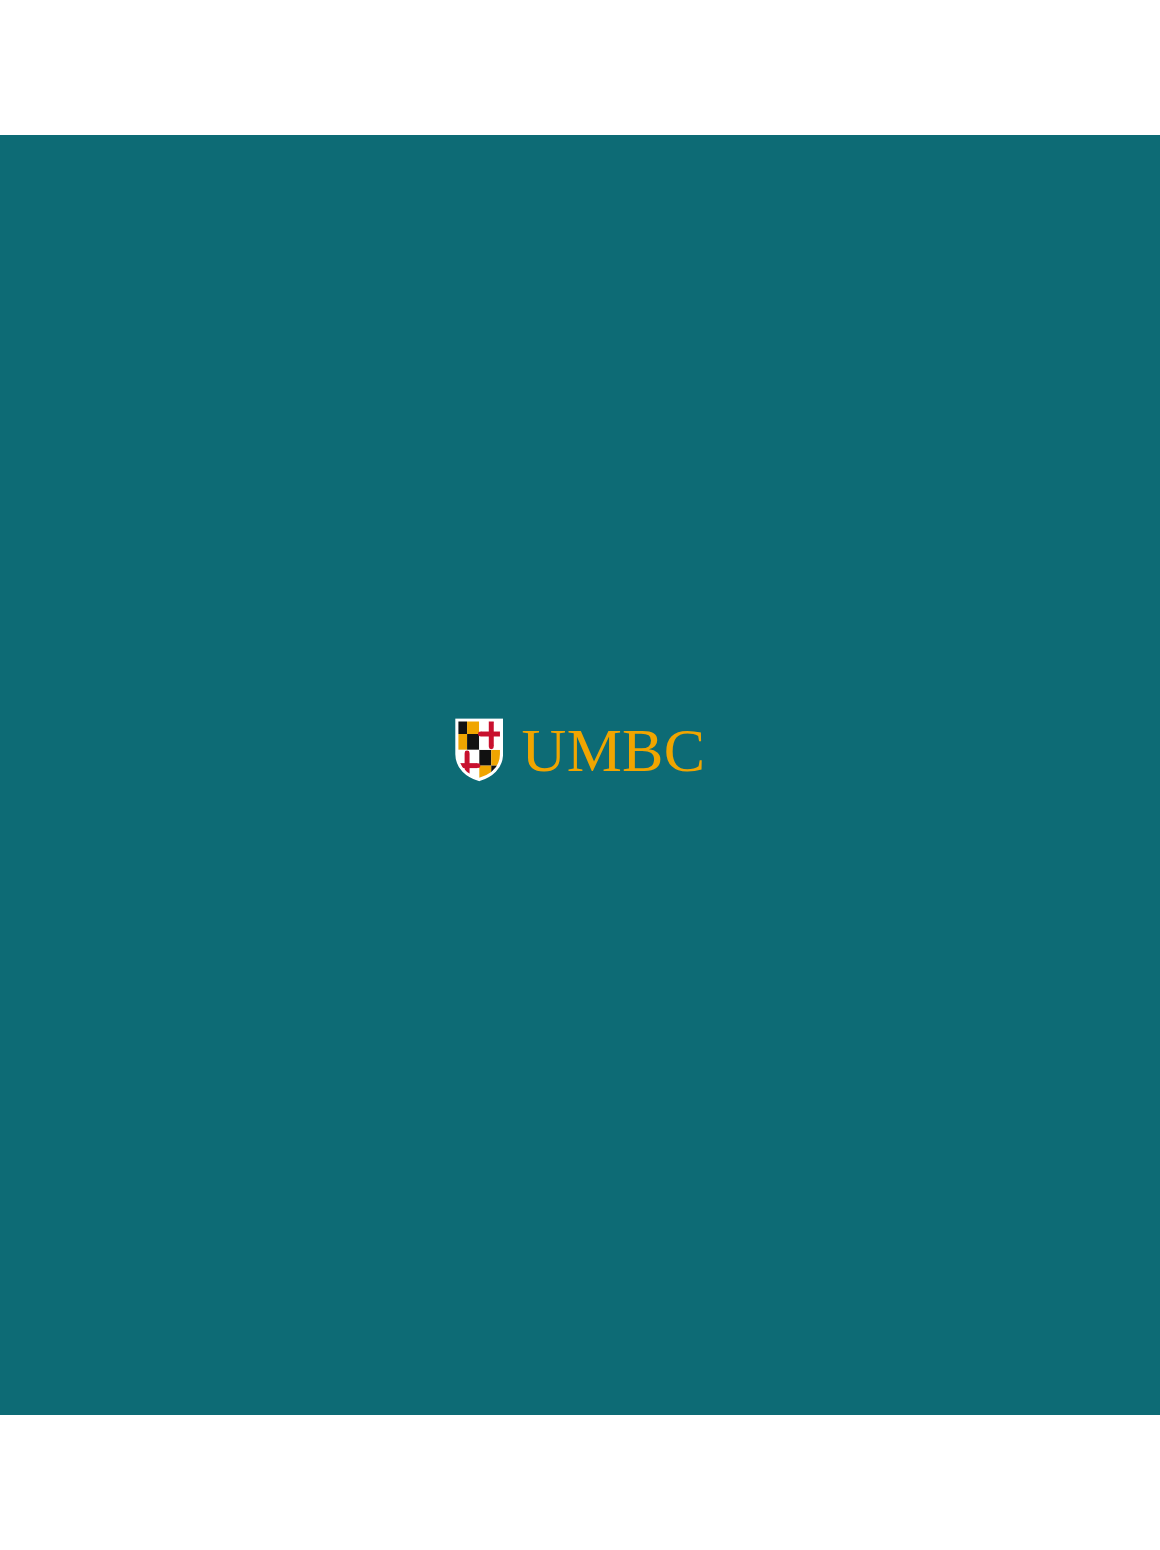UMBC